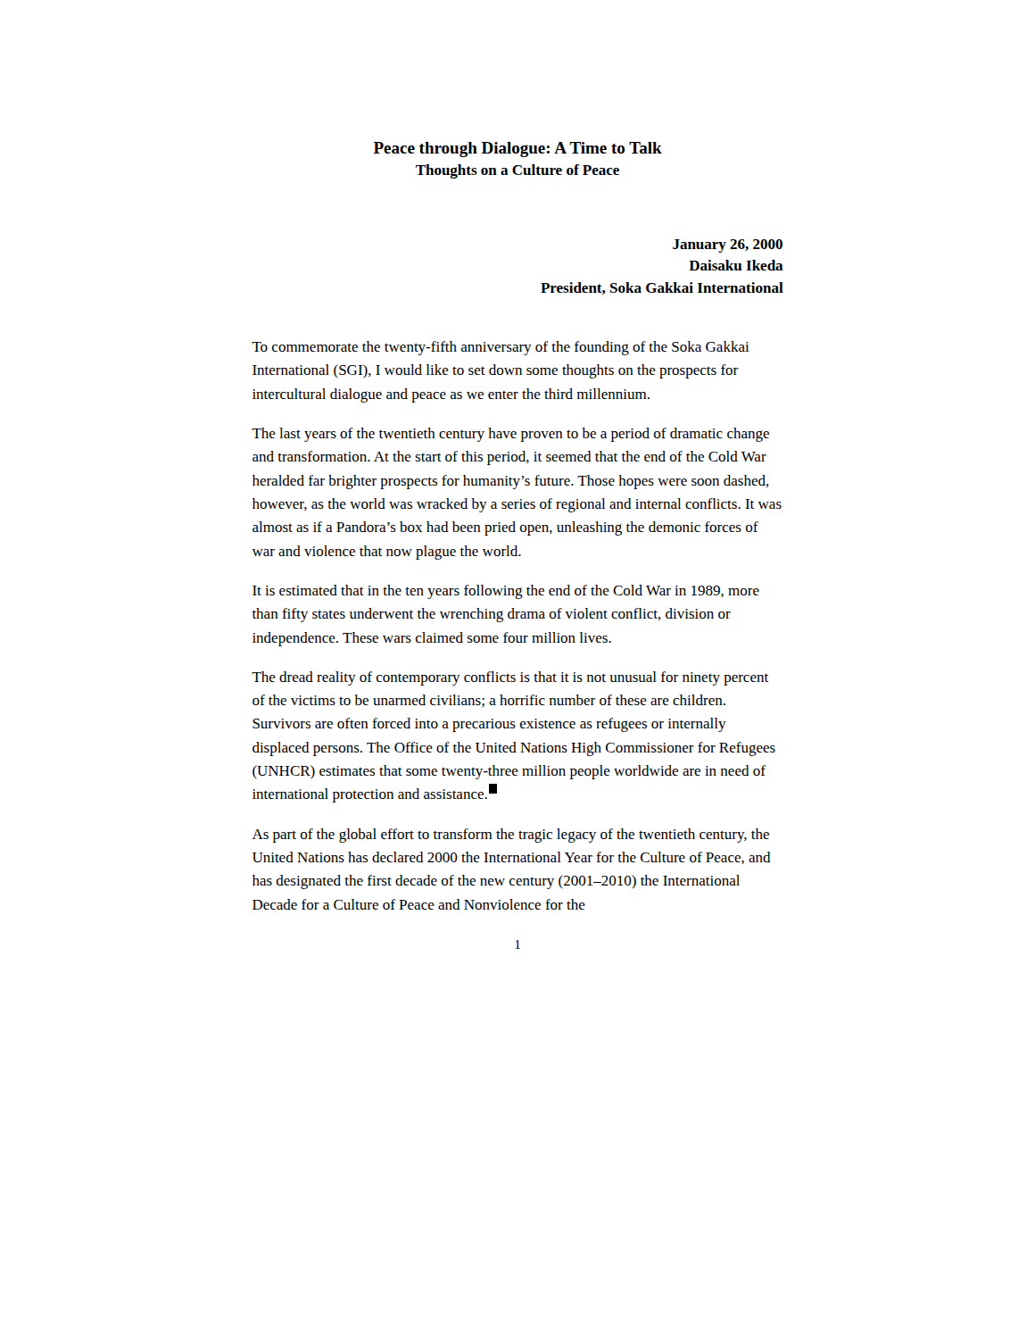Peace through Dialogue: A Time to Talk
Thoughts on a Culture of Peace
January 26, 2000
Daisaku Ikeda
President, Soka Gakkai International
To commemorate the twenty-fifth anniversary of the founding of the Soka Gakkai International (SGI), I would like to set down some thoughts on the prospects for intercultural dialogue and peace as we enter the third millennium.
The last years of the twentieth century have proven to be a period of dramatic change and transformation. At the start of this period, it seemed that the end of the Cold War heralded far brighter prospects for humanity’s future. Those hopes were soon dashed, however, as the world was wracked by a series of regional and internal conflicts. It was almost as if a Pandora’s box had been pried open, unleashing the demonic forces of war and violence that now plague the world.
It is estimated that in the ten years following the end of the Cold War in 1989, more than fifty states underwent the wrenching drama of violent conflict, division or independence. These wars claimed some four million lives.
The dread reality of contemporary conflicts is that it is not unusual for ninety percent of the victims to be unarmed civilians; a horrific number of these are children. Survivors are often forced into a precarious existence as refugees or internally displaced persons. The Office of the United Nations High Commissioner for Refugees (UNHCR) estimates that some twenty-three million people worldwide are in need of international protection and assistance.
As part of the global effort to transform the tragic legacy of the twentieth century, the United Nations has declared 2000 the International Year for the Culture of Peace, and has designated the first decade of the new century (2001–2010) the International Decade for a Culture of Peace and Nonviolence for the
1